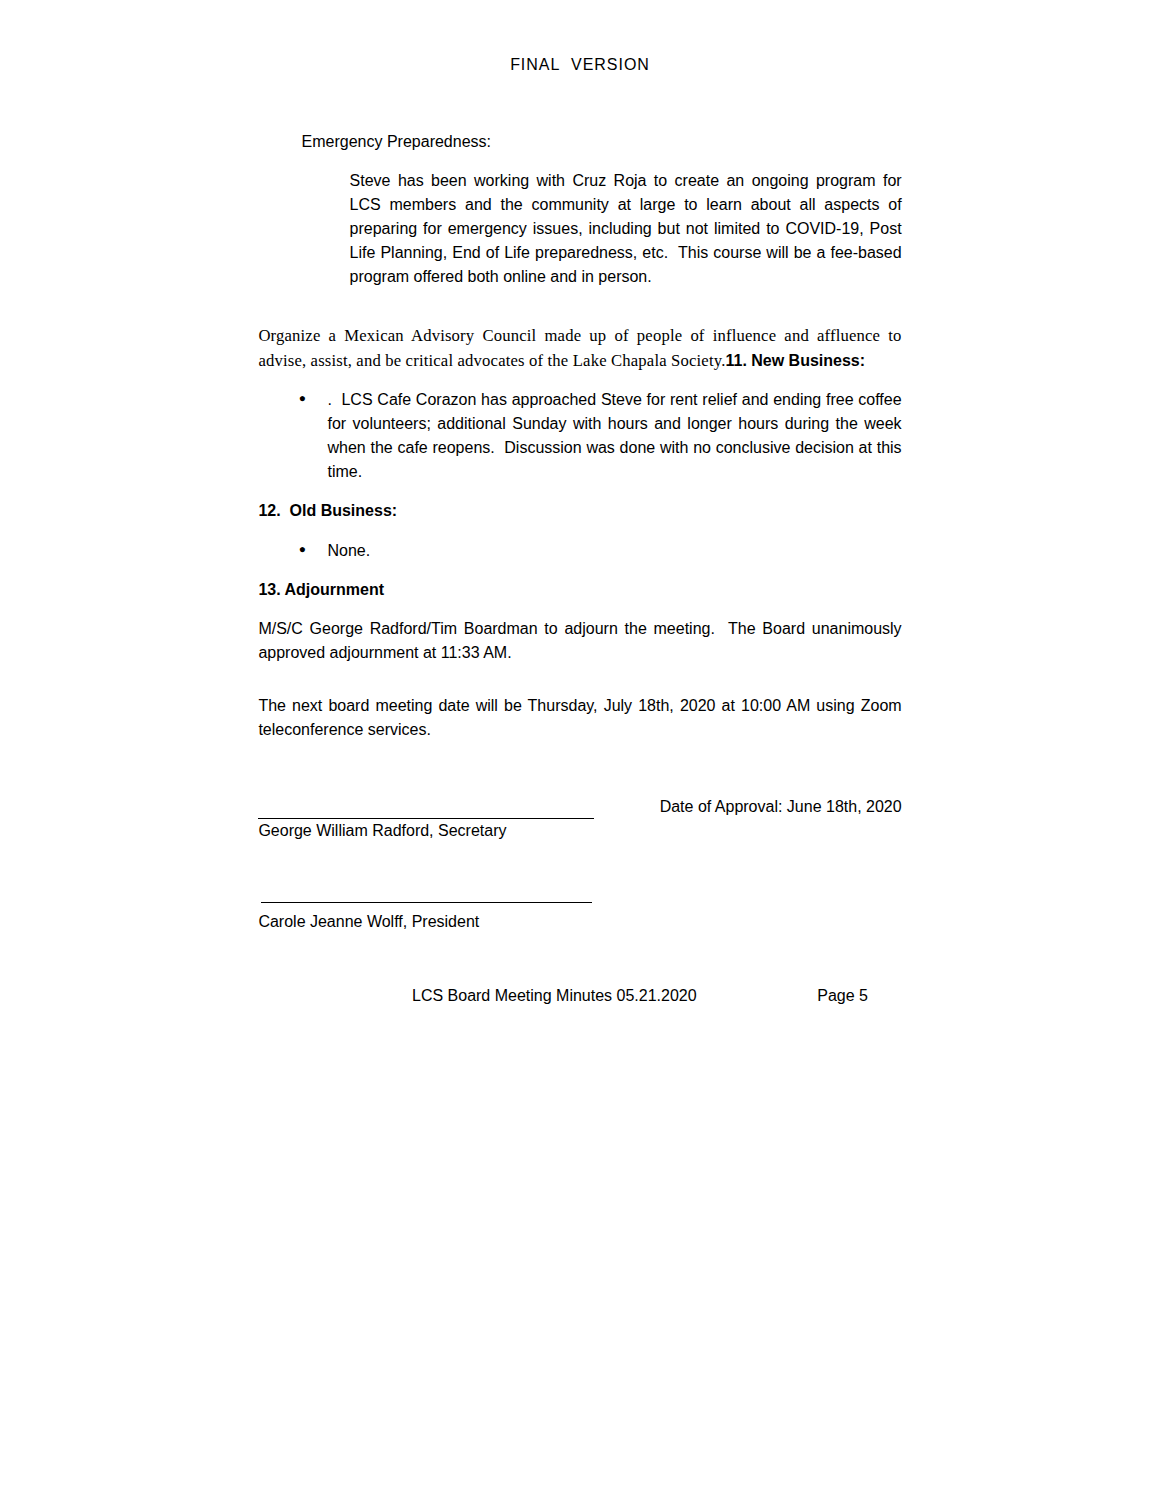FINAL VERSION
Emergency Preparedness:
Steve has been working with Cruz Roja to create an ongoing program for LCS members and the community at large to learn about all aspects of preparing for emergency issues, including but not limited to COVID-19, Post Life Planning, End of Life preparedness, etc. This course will be a fee-based program offered both online and in person.
Organize a Mexican Advisory Council made up of people of influence and affluence to advise, assist, and be critical advocates of the Lake Chapala Society. 11. New Business:
. LCS Cafe Corazon has approached Steve for rent relief and ending free coffee for volunteers; additional Sunday with hours and longer hours during the week when the cafe reopens. Discussion was done with no conclusive decision at this time.
12. Old Business:
None.
13. Adjournment
M/S/C George Radford/Tim Boardman to adjourn the meeting. The Board unanimously approved adjournment at 11:33 AM.
The next board meeting date will be Thursday, July 18th, 2020 at 10:00 AM using Zoom teleconference services.
Date of Approval: June 18th, 2020
George William Radford, Secretary
Carole Jeanne Wolff, President
LCS Board Meeting Minutes 05.21.2020 Page 5